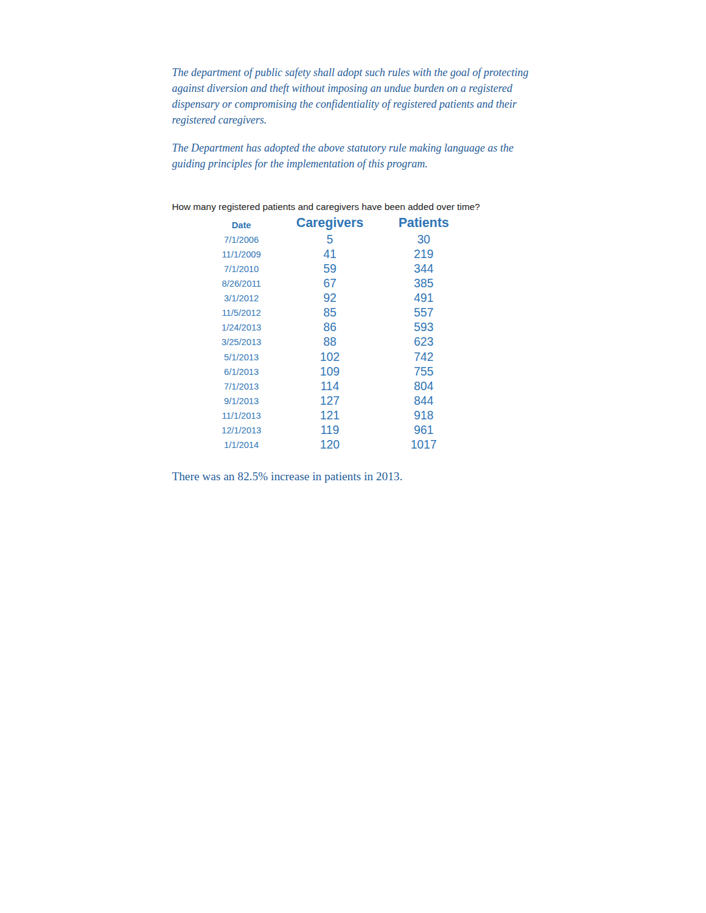The department of public safety shall adopt such rules with the goal of protecting against diversion and theft without imposing an undue burden on a registered dispensary or compromising the confidentiality of registered patients and their registered caregivers.
The Department has adopted the above statutory rule making language as the guiding principles for the implementation of this program.
How many registered patients and caregivers have been added over time?
| Date | Caregivers | Patients |
| --- | --- | --- |
| 7/1/2006 | 5 | 30 |
| 11/1/2009 | 41 | 219 |
| 7/1/2010 | 59 | 344 |
| 8/26/2011 | 67 | 385 |
| 3/1/2012 | 92 | 491 |
| 11/5/2012 | 85 | 557 |
| 1/24/2013 | 86 | 593 |
| 3/25/2013 | 88 | 623 |
| 5/1/2013 | 102 | 742 |
| 6/1/2013 | 109 | 755 |
| 7/1/2013 | 114 | 804 |
| 9/1/2013 | 127 | 844 |
| 11/1/2013 | 121 | 918 |
| 12/1/2013 | 119 | 961 |
| 1/1/2014 | 120 | 1017 |
There was an 82.5% increase in patients in 2013.